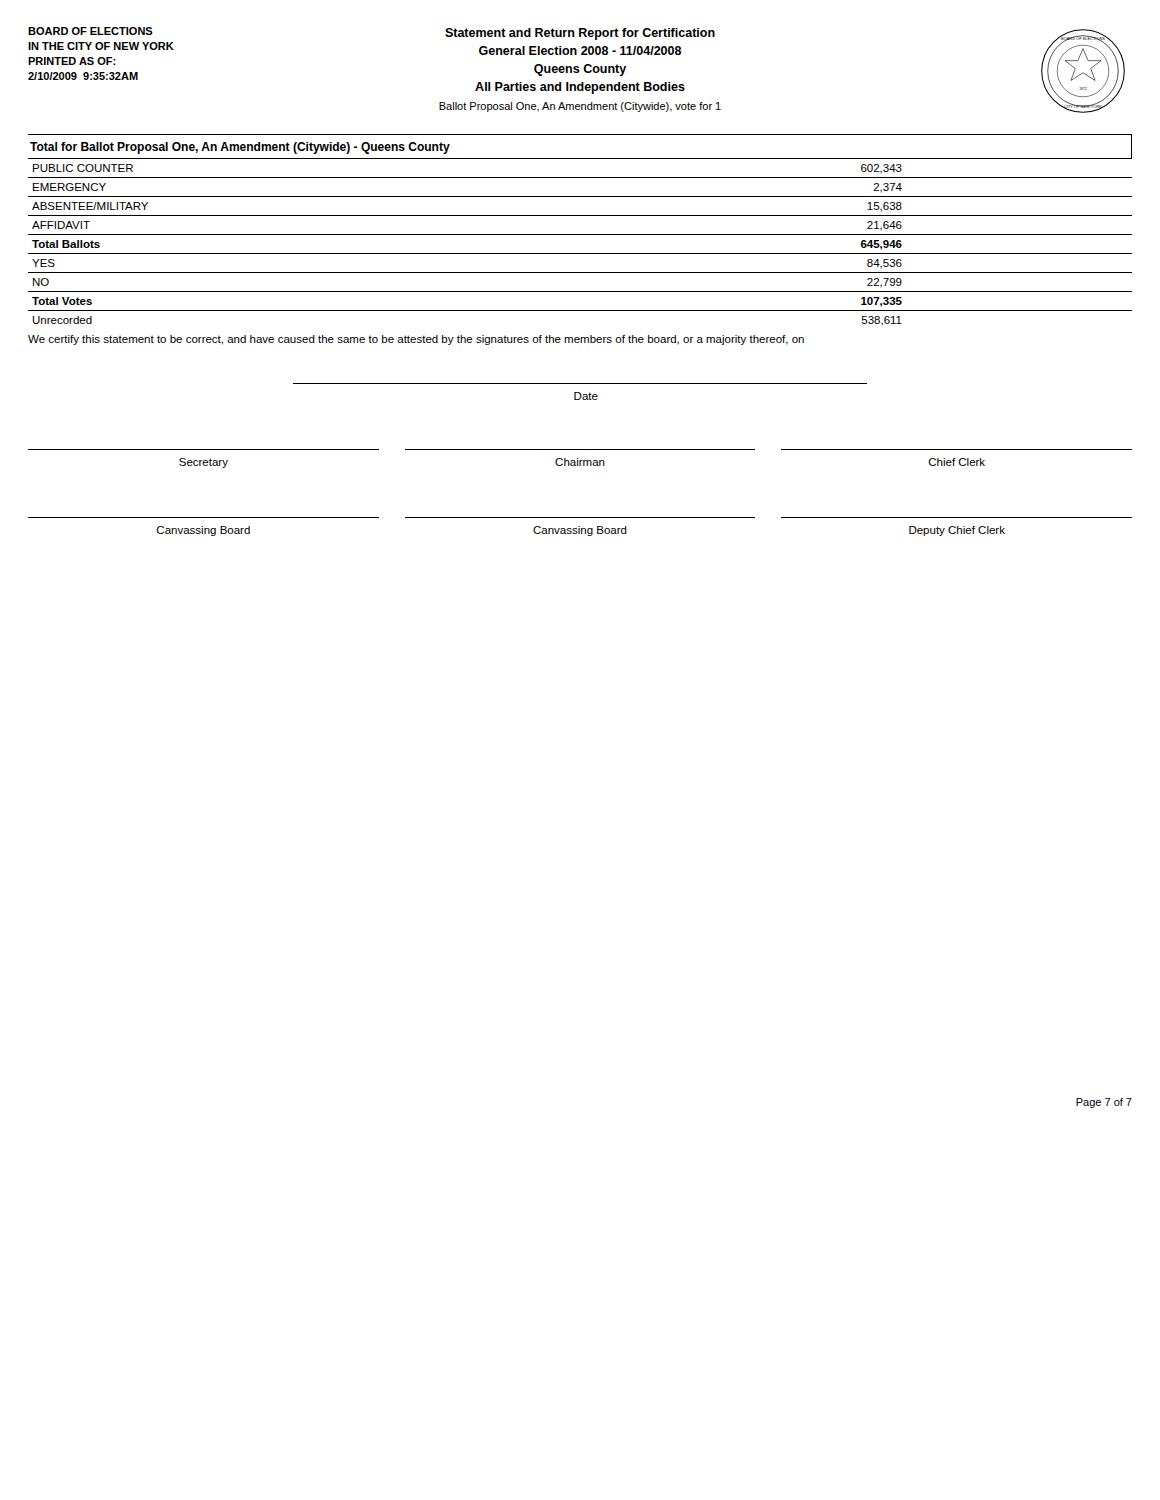BOARD OF ELECTIONS
IN THE CITY OF NEW YORK
PRINTED AS OF:
2/10/2009 9:35:32AM
Statement and Return Report for Certification
General Election 2008 - 11/04/2008
Queens County
All Parties and Independent Bodies
Ballot Proposal One, An Amendment (Citywide), vote for 1
BOARD OF ELECTIONS CITY OF NEW YORK 1872
Total for Ballot Proposal One, An Amendment (Citywide) - Queens County
| PUBLIC COUNTER | 602,343 |
| EMERGENCY | 2,374 |
| ABSENTEE/MILITARY | 15,638 |
| AFFIDAVIT | 21,646 |
| Total Ballots | 645,946 |
| YES | 84,536 |
| NO | 22,799 |
| Total Votes | 107,335 |
| Unrecorded | 538,611 |
We certify this statement to be correct, and have caused the same to be attested by the signatures of the members of the board, or a majority thereof, on
Date
Secretary
Chairman
Chief Clerk
Canvassing Board
Canvassing Board
Deputy Chief Clerk
Page 7 of 7